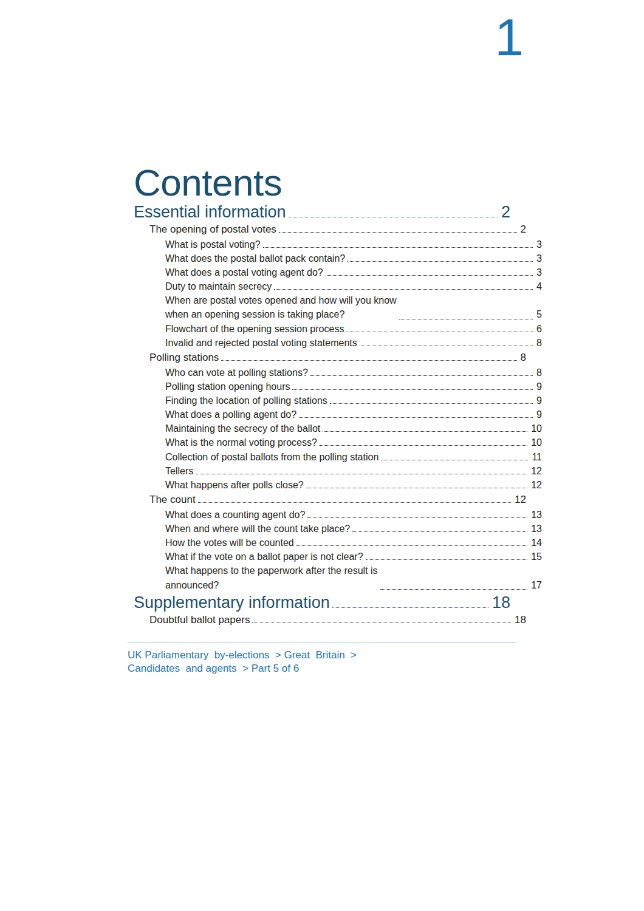1
Contents
Essential information 2
The opening of postal votes 2
What is postal voting? 3
What does the postal ballot pack contain? 3
What does a postal voting agent do? 3
Duty to maintain secrecy 4
When are postal votes opened and how will you know
when an opening session is taking place? 5
Flowchart of the opening session process 6
Invalid and rejected postal voting statements 8
Polling stations 8
Who can vote at polling stations? 8
Polling station opening hours 9
Finding the location of polling stations 9
What does a polling agent do? 9
Maintaining the secrecy of the ballot 10
What is the normal voting process? 10
Collection of postal ballots from the polling station 11
Tellers 12
What happens after polls close? 12
The count 12
What does a counting agent do? 13
When and where will the count take place? 13
How the votes will be counted 14
What if the vote on a ballot paper is not clear? 15
What happens to the paperwork after the result is
announced? 17
Supplementary information 18
Doubtful ballot papers 18
UK Parliamentary by-elections > Great Britain >
Candidates and agents > Part 5 of 6